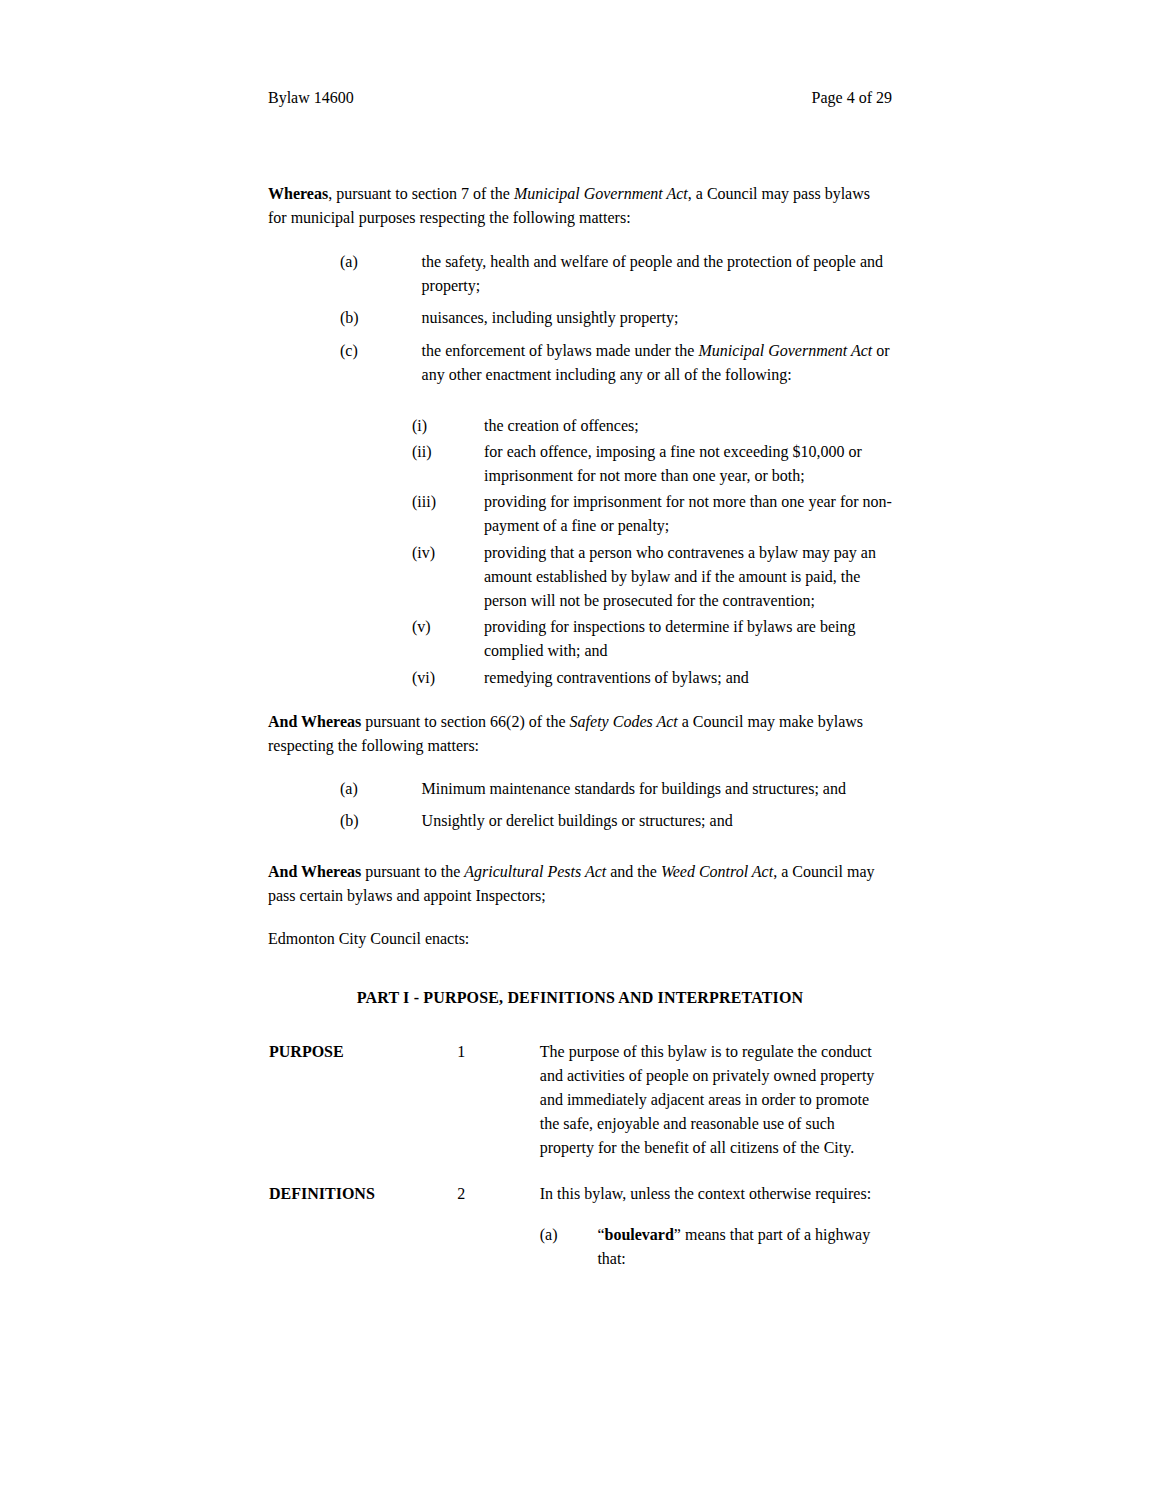Bylaw 14600 Page 4 of 29
Whereas, pursuant to section 7 of the Municipal Government Act, a Council may pass bylaws for municipal purposes respecting the following matters:
| (a) | the safety, health and welfare of people and the protection of people and property; |
| (b) | nuisances, including unsightly property; |
| (c) | the enforcement of bylaws made under the Municipal Government Act or any other enactment including any or all of the following: |
| (i) | the creation of offences; |
| (ii) | for each offence, imposing a fine not exceeding $10,000 or imprisonment for not more than one year, or both; |
| (iii) | providing for imprisonment for not more than one year for non-payment of a fine or penalty; |
| (iv) | providing that a person who contravenes a bylaw may pay an amount established by bylaw and if the amount is paid, the person will not be prosecuted for the contravention; |
| (v) | providing for inspections to determine if bylaws are being complied with; and |
| (vi) | remedying contraventions of bylaws; and |
And Whereas pursuant to section 66(2) of the Safety Codes Act a Council may make bylaws respecting the following matters:
| (a) | Minimum maintenance standards for buildings and structures; and |
| (b) | Unsightly or derelict buildings or structures; and |
And Whereas pursuant to the Agricultural Pests Act and the Weed Control Act, a Council may pass certain bylaws and appoint Inspectors;
Edmonton City Council enacts:
PART I - PURPOSE, DEFINITIONS AND INTERPRETATION
| PURPOSE | 1 | The purpose of this bylaw is to regulate the conduct and activities of people on privately owned property and immediately adjacent areas in order to promote the safe, enjoyable and reasonable use of such property for the benefit of all citizens of the City. |
| DEFINITIONS | 2 | In this bylaw, unless the context otherwise requires: / (a) / “ boulevard ” means that part of a highway that: / |